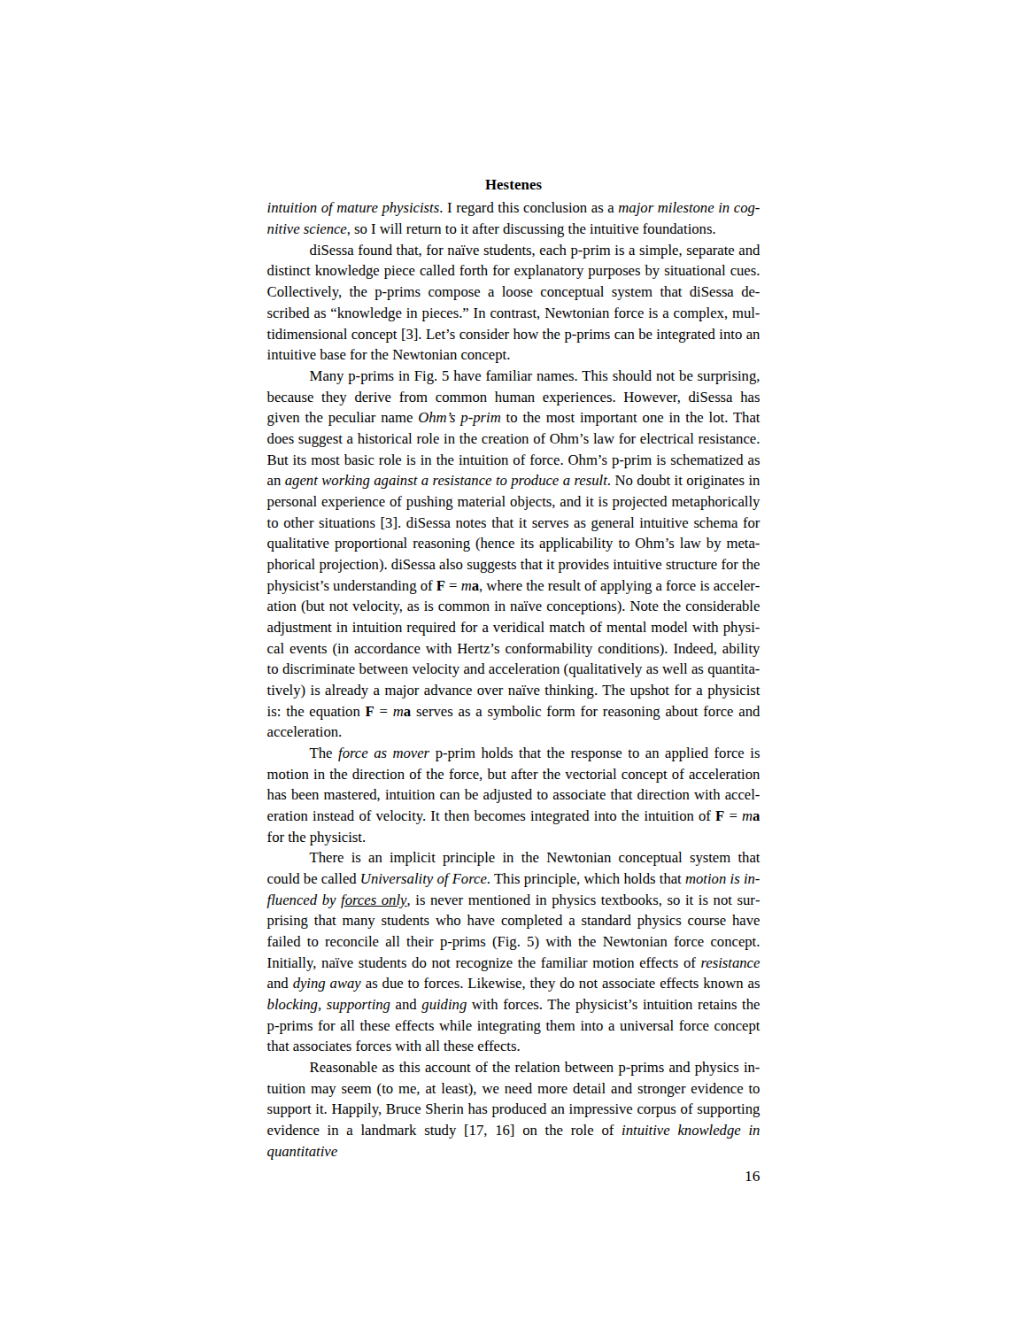Hestenes
intuition of mature physicists. I regard this conclusion as a major milestone in cognitive science, so I will return to it after discussing the intuitive foundations.
diSessa found that, for naïve students, each p-prim is a simple, separate and distinct knowledge piece called forth for explanatory purposes by situational cues. Collectively, the p-prims compose a loose conceptual system that diSessa described as “knowledge in pieces.” In contrast, Newtonian force is a complex, multidimensional concept [3]. Let’s consider how the p-prims can be integrated into an intuitive base for the Newtonian concept.
Many p-prims in Fig. 5 have familiar names. This should not be surprising, because they derive from common human experiences. However, diSessa has given the peculiar name Ohm’s p-prim to the most important one in the lot. That does suggest a historical role in the creation of Ohm’s law for electrical resistance. But its most basic role is in the intuition of force. Ohm’s p-prim is schematized as an agent working against a resistance to produce a result. No doubt it originates in personal experience of pushing material objects, and it is projected metaphorically to other situations [3]. diSessa notes that it serves as general intuitive schema for qualitative proportional reasoning (hence its applicability to Ohm’s law by metaphorical projection). diSessa also suggests that it provides intuitive structure for the physicist’s understanding of F = ma, where the result of applying a force is acceleration (but not velocity, as is common in naïve conceptions). Note the considerable adjustment in intuition required for a veridical match of mental model with physical events (in accordance with Hertz’s conformability conditions). Indeed, ability to discriminate between velocity and acceleration (qualitatively as well as quantitatively) is already a major advance over naïve thinking. The upshot for a physicist is: the equation F = ma serves as a symbolic form for reasoning about force and acceleration.
The force as mover p-prim holds that the response to an applied force is motion in the direction of the force, but after the vectorial concept of acceleration has been mastered, intuition can be adjusted to associate that direction with acceleration instead of velocity. It then becomes integrated into the intuition of F = ma for the physicist.
There is an implicit principle in the Newtonian conceptual system that could be called Universality of Force. This principle, which holds that motion is influenced by forces only, is never mentioned in physics textbooks, so it is not surprising that many students who have completed a standard physics course have failed to reconcile all their p-prims (Fig. 5) with the Newtonian force concept. Initially, naïve students do not recognize the familiar motion effects of resistance and dying away as due to forces. Likewise, they do not associate effects known as blocking, supporting and guiding with forces. The physicist’s intuition retains the p-prims for all these effects while integrating them into a universal force concept that associates forces with all these effects.
Reasonable as this account of the relation between p-prims and physics intuition may seem (to me, at least), we need more detail and stronger evidence to support it. Happily, Bruce Sherin has produced an impressive corpus of supporting evidence in a landmark study [17, 16] on the role of intuitive knowledge in quantitative
16